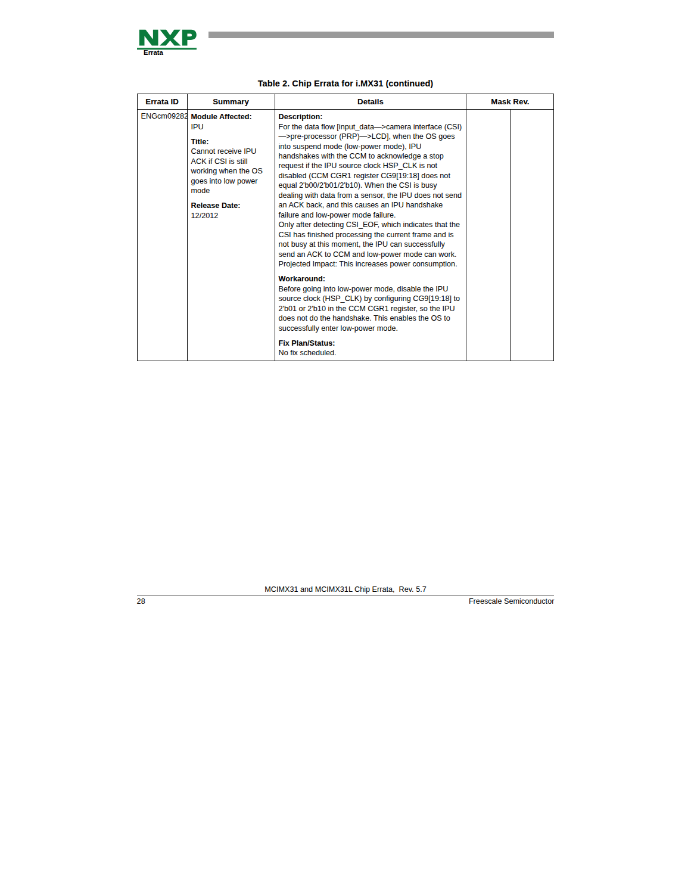Errata
Table 2. Chip Errata for i.MX31 (continued)
| Errata ID | Summary | Details | Mask Rev. |
| --- | --- | --- | --- |
| ENGcm09282 | Module Affected: IPU Title: Cannot receive IPU ACK if CSI is still working when the OS goes into low power mode Release Date: 12/2012 | Description: For the data flow [input_data—>camera interface (CSI)—>pre-processor (PRP)—>LCD], when the OS goes into suspend mode (low-power mode), IPU handshakes with the CCM to acknowledge a stop request if the IPU source clock HSP_CLK is not disabled (CCM CGR1 register CG9[19:18] does not equal 2'b00/2'b01/2'b10). When the CSI is busy dealing with data from a sensor, the IPU does not send an ACK back, and this causes an IPU handshake failure and low-power mode failure. Only after detecting CSI_EOF, which indicates that the CSI has finished processing the current frame and is not busy at this moment, the IPU can successfully send an ACK to CCM and low-power mode can work. Projected Impact: This increases power consumption. Workaround: Before going into low-power mode, disable the IPU source clock (HSP_CLK) by configuring CG9[19:18] to 2'b01 or 2'b10 in the CCM CGR1 register, so the IPU does not do the handshake. This enables the OS to successfully enter low-power mode. Fix Plan/Status: No fix scheduled. | | |
MCIMX31 and MCIMX31L Chip Errata, Rev. 5.7
28 Freescale Semiconductor